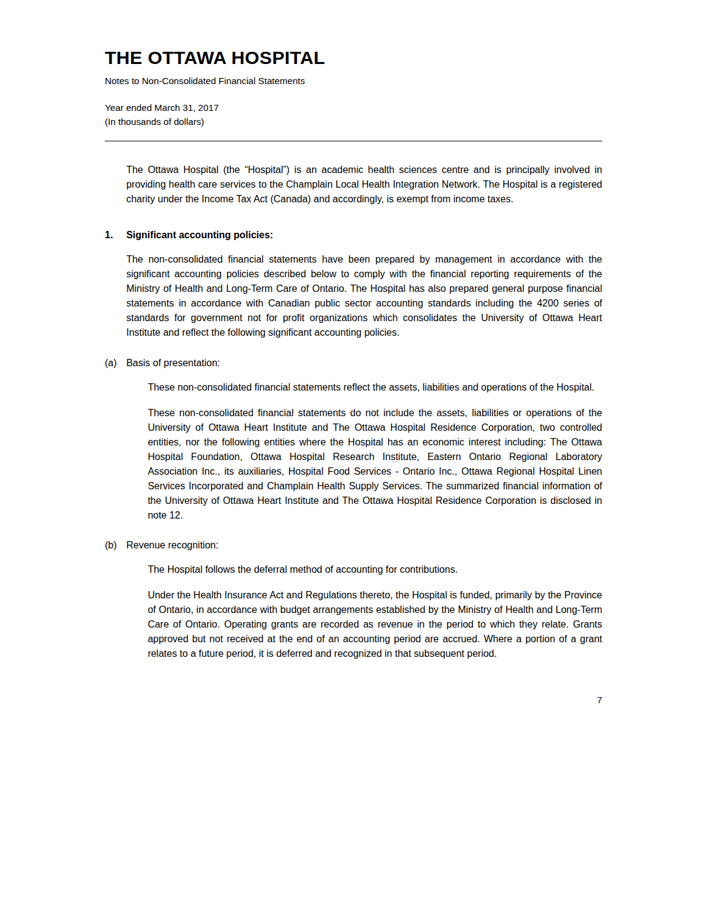THE OTTAWA HOSPITAL
Notes to Non-Consolidated Financial Statements
Year ended March 31, 2017 (In thousands of dollars)
The Ottawa Hospital (the “Hospital”) is an academic health sciences centre and is principally involved in providing health care services to the Champlain Local Health Integration Network. The Hospital is a registered charity under the Income Tax Act (Canada) and accordingly, is exempt from income taxes.
1. Significant accounting policies:
The non-consolidated financial statements have been prepared by management in accordance with the significant accounting policies described below to comply with the financial reporting requirements of the Ministry of Health and Long-Term Care of Ontario. The Hospital has also prepared general purpose financial statements in accordance with Canadian public sector accounting standards including the 4200 series of standards for government not for profit organizations which consolidates the University of Ottawa Heart Institute and reflect the following significant accounting policies.
(a) Basis of presentation:
These non-consolidated financial statements reflect the assets, liabilities and operations of the Hospital.
These non-consolidated financial statements do not include the assets, liabilities or operations of the University of Ottawa Heart Institute and The Ottawa Hospital Residence Corporation, two controlled entities, nor the following entities where the Hospital has an economic interest including: The Ottawa Hospital Foundation, Ottawa Hospital Research Institute, Eastern Ontario Regional Laboratory Association Inc., its auxiliaries, Hospital Food Services - Ontario Inc., Ottawa Regional Hospital Linen Services Incorporated and Champlain Health Supply Services. The summarized financial information of the University of Ottawa Heart Institute and The Ottawa Hospital Residence Corporation is disclosed in note 12.
(b) Revenue recognition:
The Hospital follows the deferral method of accounting for contributions.
Under the Health Insurance Act and Regulations thereto, the Hospital is funded, primarily by the Province of Ontario, in accordance with budget arrangements established by the Ministry of Health and Long-Term Care of Ontario. Operating grants are recorded as revenue in the period to which they relate. Grants approved but not received at the end of an accounting period are accrued. Where a portion of a grant relates to a future period, it is deferred and recognized in that subsequent period.
7